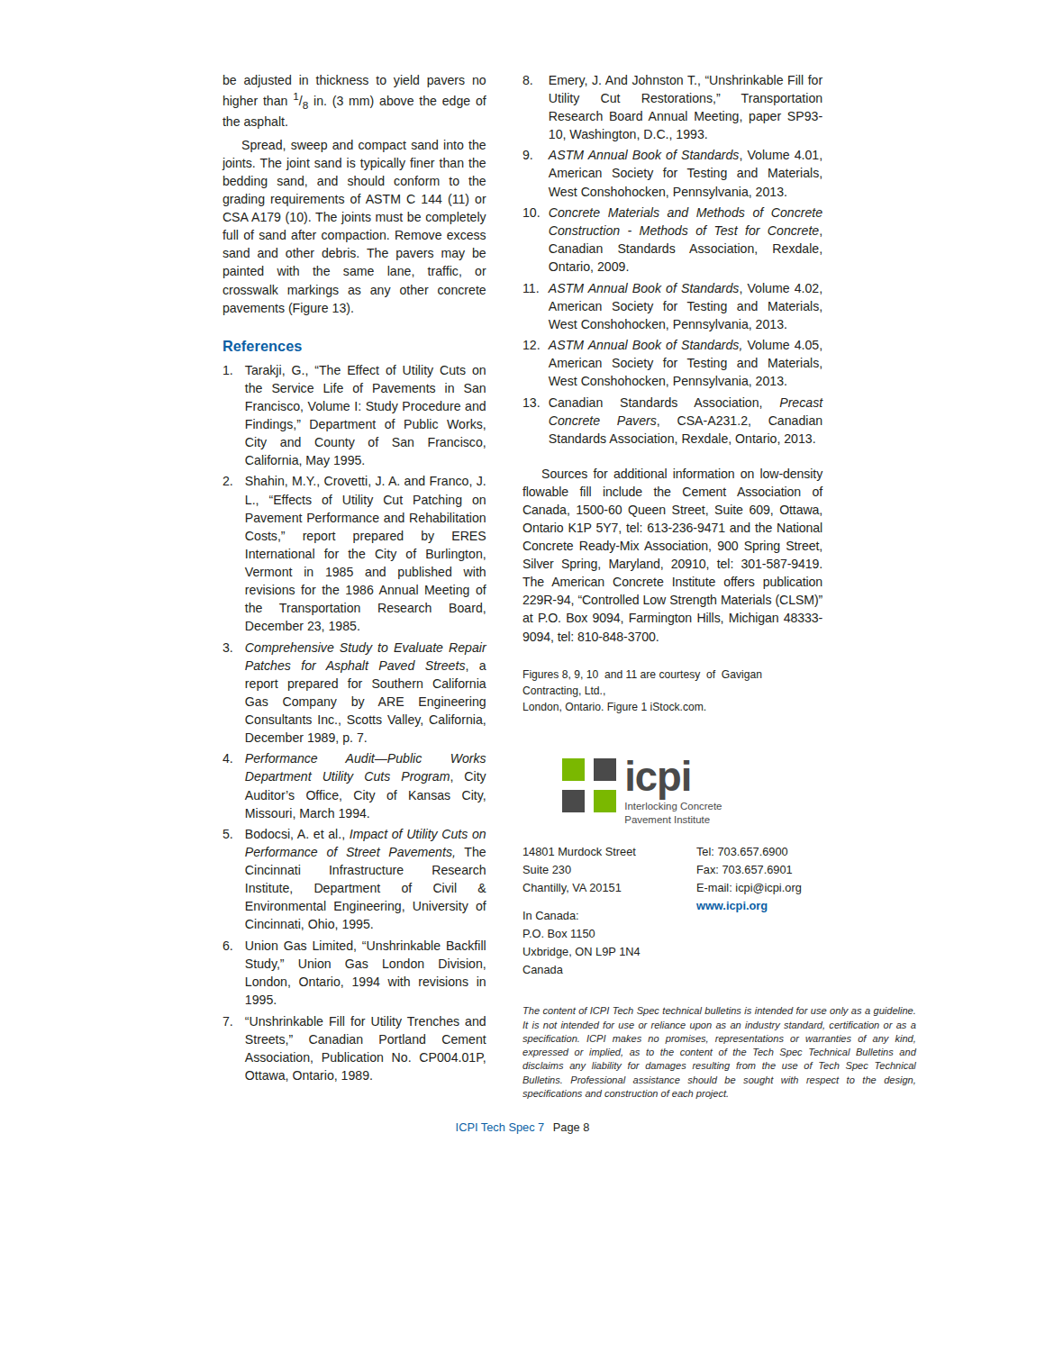be adjusted in thickness to yield pavers no higher than 1/8 in. (3 mm) above the edge of the asphalt.
Spread, sweep and compact sand into the joints. The joint sand is typically finer than the bedding sand, and should conform to the grading requirements of ASTM C 144 (11) or CSA A179 (10). The joints must be completely full of sand after compaction. Remove excess sand and other debris. The pavers may be painted with the same lane, traffic, or crosswalk markings as any other concrete pavements (Figure 13).
References
Tarakji, G., “The Effect of Utility Cuts on the Service Life of Pavements in San Francisco, Volume I: Study Procedure and Findings,” Department of Public Works, City and County of San Francisco, California, May 1995.
Shahin, M.Y., Crovetti, J. A. and Franco, J. L., “Effects of Utility Cut Patching on Pavement Performance and Rehabilitation Costs,” report prepared by ERES International for the City of Burlington, Vermont in 1985 and published with revisions for the 1986 Annual Meeting of the Transportation Research Board, December 23, 1985.
Comprehensive Study to Evaluate Repair Patches for Asphalt Paved Streets, a report prepared for Southern California Gas Company by ARE Engineering Consultants Inc., Scotts Valley, California, December 1989, p. 7.
Performance Audit—Public Works Department Utility Cuts Program, City Auditor’s Office, City of Kansas City, Missouri, March 1994.
Bodocsi, A. et al., Impact of Utility Cuts on Performance of Street Pavements, The Cincinnati Infrastructure Research Institute, Department of Civil & Environmental Engineering, University of Cincinnati, Ohio, 1995.
Union Gas Limited, “Unshrinkable Backfill Study,” Union Gas London Division, London, Ontario, 1994 with revisions in 1995.
“Unshrinkable Fill for Utility Trenches and Streets,” Canadian Portland Cement Association, Publication No. CP004.01P, Ottawa, Ontario, 1989.
Emery, J. And Johnston T., “Unshrinkable Fill for Utility Cut Restorations,” Transportation Research Board Annual Meeting, paper SP93-10, Washington, D.C., 1993.
ASTM Annual Book of Standards, Volume 4.01, American Society for Testing and Materials, West Conshohocken, Pennsylvania, 2013.
Concrete Materials and Methods of Concrete Construction - Methods of Test for Concrete, Canadian Standards Association, Rexdale, Ontario, 2009.
ASTM Annual Book of Standards, Volume 4.02, American Society for Testing and Materials, West Conshohocken, Pennsylvania, 2013.
ASTM Annual Book of Standards, Volume 4.05, American Society for Testing and Materials, West Conshohocken, Pennsylvania, 2013.
Canadian Standards Association, Precast Concrete Pavers, CSA-A231.2, Canadian Standards Association, Rexdale, Ontario, 2013.
Sources for additional information on low-density flowable fill include the Cement Association of Canada, 1500-60 Queen Street, Suite 609, Ottawa, Ontario K1P 5Y7, tel: 613-236-9471 and the National Concrete Ready-Mix Association, 900 Spring Street, Silver Spring, Maryland, 20910, tel: 301-587-9419. The American Concrete Institute offers publication 229R-94, “Controlled Low Strength Materials (CLSM)” at P.O. Box 9094, Farmington Hills, Michigan 48333-9094, tel: 810-848-3700.
Figures 8, 9, 10 and 11 are courtesy of Gavigan Contracting, Ltd.,
London, Ontario. Figure 1 iStock.com.
icpi Interlocking Concrete
Pavement Institute
14801 Murdock Street
Suite 230
Chantilly, VA 20151
In Canada:
P.O. Box 1150
Uxbridge, ON L9P 1N4
Canada
Tel: 703.657.6900
Fax: 703.657.6901
E-mail: icpi@icpi.org
www.icpi.org
The content of ICPI Tech Spec technical bulletins is intended for use only as a guideline. It is not intended for use or reliance upon as an industry standard, certification or as a specification. ICPI makes no promises, representations or warranties of any kind, expressed or implied, as to the content of the Tech Spec Technical Bulletins and disclaims any liability for damages resulting from the use of Tech Spec Technical Bulletins. Professional assistance should be sought with respect to the design, specifications and construction of each project.
ICPI Tech Spec 7 Page 8